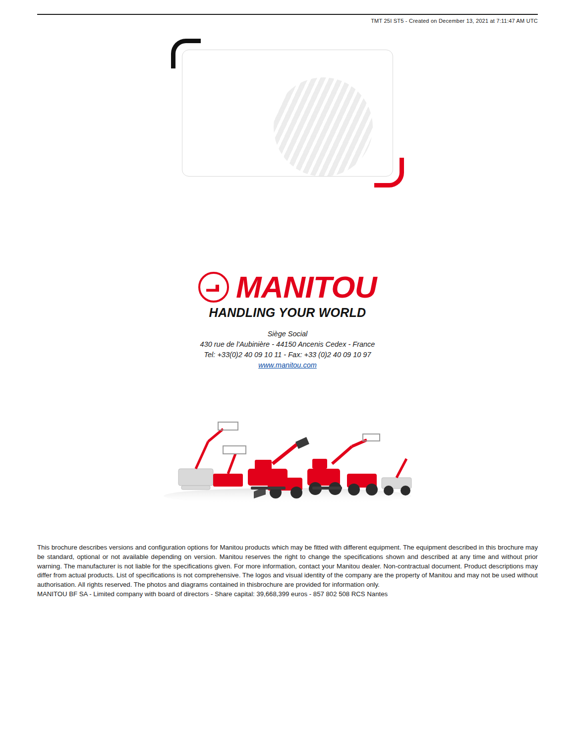TMT 25I ST5 - Created on December 13, 2021 at 7:11:47 AM UTC
MANITOU
HANDLING YOUR WORLD
Siège Social
430 rue de l'Aubinière - 44150 Ancenis Cedex - France
Tel: +33(0)2 40 09 10 11 - Fax: +33 (0)2 40 09 10 97
www.manitou.com
This brochure describes versions and configuration options for Manitou products which may be fitted with different equipment. The equipment described in this brochure may be standard, optional or not available depending on version. Manitou reserves the right to change the specifications shown and described at any time and without prior warning. The manufacturer is not liable for the specifications given. For more information, contact your Manitou dealer. Non-contractual document. Product descriptions may differ from actual products. List of specifications is not comprehensive. The logos and visual identity of the company are the property of Manitou and may not be used without authorisation. All rights reserved. The photos and diagrams contained in thisbrochure are provided for information only.
MANITOU BF SA - Limited company with board of directors - Share capital: 39,668,399 euros - 857 802 508 RCS Nantes